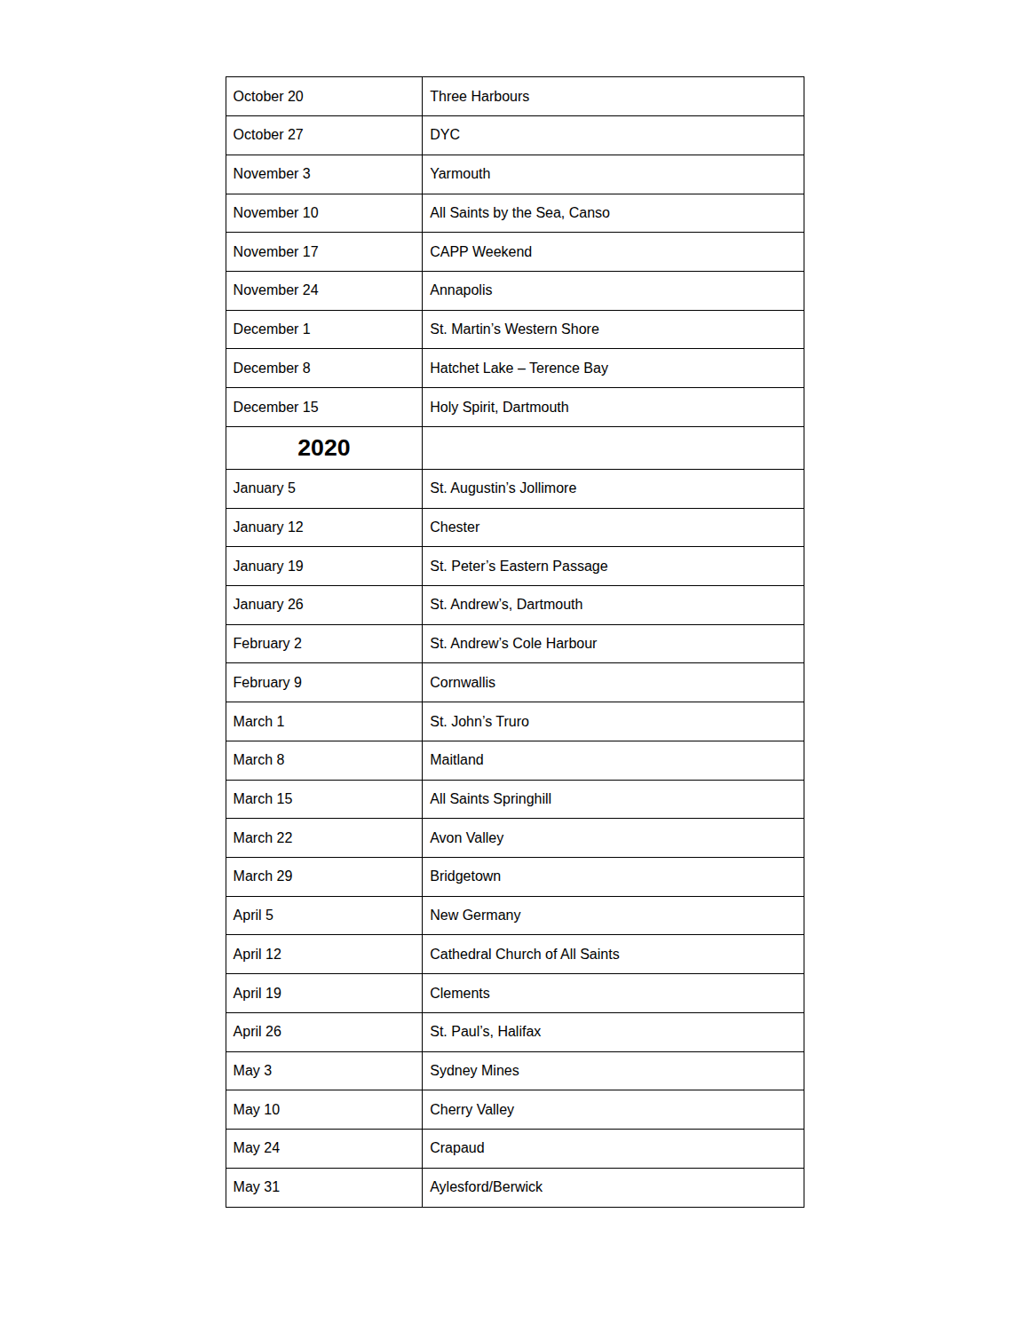| October 20 | Three Harbours |
| October 27 | DYC |
| November 3 | Yarmouth |
| November 10 | All Saints by the Sea, Canso |
| November 17 | CAPP Weekend |
| November 24 | Annapolis |
| December 1 | St. Martin’s Western Shore |
| December 8 | Hatchet Lake – Terence Bay |
| December 15 | Holy Spirit, Dartmouth |
| 2020 | |
| January 5 | St. Augustin’s Jollimore |
| January 12 | Chester |
| January 19 | St. Peter’s Eastern Passage |
| January 26 | St. Andrew’s, Dartmouth |
| February 2 | St. Andrew’s Cole Harbour |
| February 9 | Cornwallis |
| March 1 | St. John’s Truro |
| March 8 | Maitland |
| March 15 | All Saints Springhill |
| March 22 | Avon Valley |
| March 29 | Bridgetown |
| April 5 | New Germany |
| April 12 | Cathedral Church of All Saints |
| April 19 | Clements |
| April 26 | St. Paul’s, Halifax |
| May 3 | Sydney Mines |
| May 10 | Cherry Valley |
| May 24 | Crapaud |
| May 31 | Aylesford/Berwick |